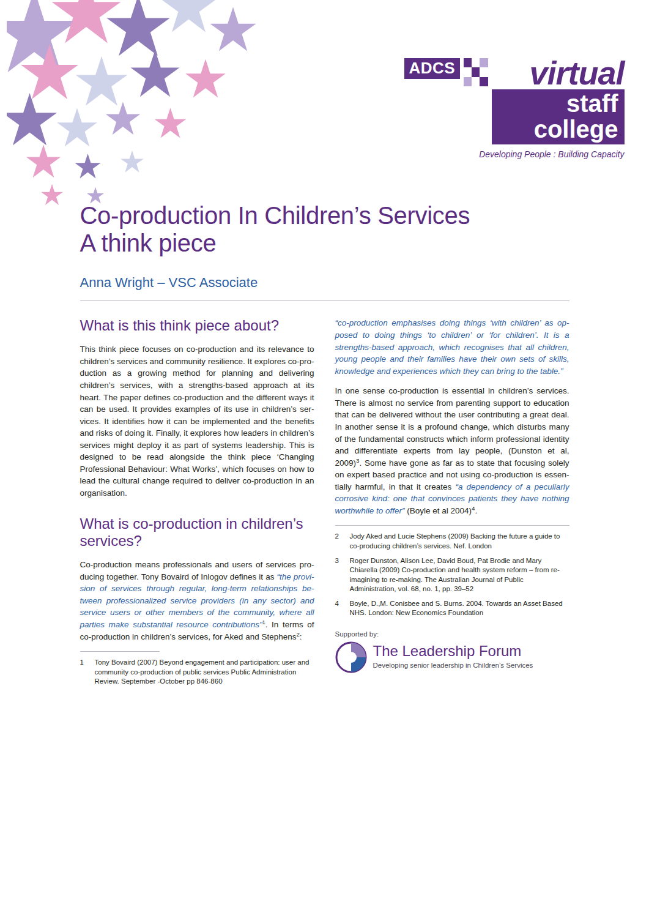ADCS
virtual
staff college
Developing People : Building Capacity
Co-production In Children’s Services
A think piece
Anna Wright – VSC Associate
What is this think piece about?
This think piece focuses on co-production and its relevance to children’s services and community resilience. It explores co-production as a growing method for planning and delivering children’s services, with a strengths-based approach at its heart. The paper defines co-production and the different ways it can be used. It provides examples of its use in children’s services. It identifies how it can be implemented and the benefits and risks of doing it. Finally, it explores how leaders in children’s services might deploy it as part of systems leadership. This is designed to be read alongside the think piece ‘Changing Professional Behaviour: What Works’, which focuses on how to lead the cultural change required to deliver co-production in an organisation.
What is co-production in children’s services?
Co-production means professionals and users of services producing together. Tony Bovaird of Inlogov defines it as “the provision of services through regular, long-term relationships between professionalized service providers (in any sector) and service users or other members of the community, where all parties make substantial resource contributions”1. In terms of co-production in children’s services, for Aked and Stephens2:
1
Tony Bovaird (2007) Beyond engagement and participation: user and community co-production of public services Public Administration Review. September -October pp 846-860
“co-production emphasises doing things ‘with children’ as opposed to doing things ‘to children’ or ‘for children’. It is a strengths-based approach, which recognises that all children, young people and their families have their own sets of skills, knowledge and experiences which they can bring to the table.”
In one sense co-production is essential in children’s services. There is almost no service from parenting support to education that can be delivered without the user contributing a great deal. In another sense it is a profound change, which disturbs many of the fundamental constructs which inform professional identity and differentiate experts from lay people, (Dunston et al, 2009)3. Some have gone as far as to state that focusing solely on expert based practice and not using co-production is essentially harmful, in that it creates “a dependency of a peculiarly corrosive kind: one that convinces patients they have nothing worthwhile to offer” (Boyle et al 2004)4.
2
Jody Aked and Lucie Stephens (2009) Backing the future a guide to co-producing children’s services. Nef. London
3
Roger Dunston, Alison Lee, David Boud, Pat Brodie and Mary Chiarella (2009) Co-production and health system reform – from re-imagining to re-making. The Australian Journal of Public Administration, vol. 68, no. 1, pp. 39–52
4
Boyle, D.,M. Conisbee and S. Burns. 2004. Towards an Asset Based NHS. London: New Economics Foundation
Supported by:
The Leadership Forum
Developing senior leadership in Children’s Services